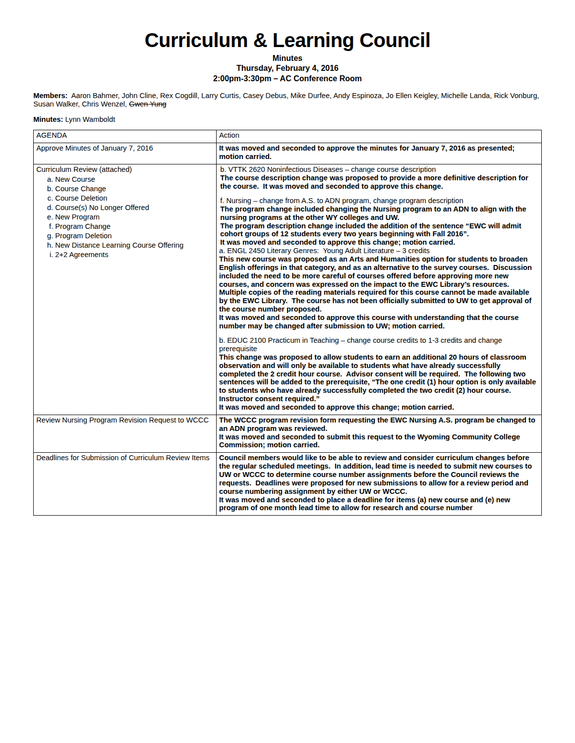Curriculum & Learning Council
Minutes
Thursday, February 4, 2016
2:00pm-3:30pm – AC Conference Room
Members: Aaron Bahmer, John Cline, Rex Cogdill, Larry Curtis, Casey Debus, Mike Durfee, Andy Espinoza, Jo Ellen Keigley, Michelle Landa, Rick Vonburg, Susan Walker, Chris Wenzel, Gwen Yung
Minutes: Lynn Wamboldt
| AGENDA | Action |
| --- | --- |
| Approve Minutes of January 7, 2016 | It was moved and seconded to approve the minutes for January 7, 2016 as presented; motion carried. |
| Curriculum Review (attached) New Course Course Change Course Deletion Course(s) No Longer Offered New Program Program Change Program Deletion New Distance Learning Course Offering 2+2 Agreements | b. VTTK 2620 Noninfectious Diseases – change course description The course description change was proposed to provide a more definitive description for the course. It was moved and seconded to approve this change. f. Nursing – change from A.S. to ADN program, change program description The program change included changing the Nursing program to an ADN to align with the nursing programs at the other WY colleges and UW. The program description change included the addition of the sentence “EWC will admit cohort groups of 12 students every two years beginning with Fall 2016”. It was moved and seconded to approve this change; motion carried. a. ENGL 2450 Literary Genres: Young Adult Literature – 3 credits This new course was proposed as an Arts and Humanities option for students to broaden English offerings in that category, and as an alternative to the survey courses. Discussion included the need to be more careful of courses offered before approving more new courses, and concern was expressed on the impact to the EWC Library’s resources. Multiple copies of the reading materials required for this course cannot be made available by the EWC Library. The course has not been officially submitted to UW to get approval of the course number proposed. It was moved and seconded to approve this course with understanding that the course number may be changed after submission to UW; motion carried. b. EDUC 2100 Practicum in Teaching – change course credits to 1-3 credits and change prerequisite This change was proposed to allow students to earn an additional 20 hours of classroom observation and will only be available to students what have already successfully completed the 2 credit hour course. Advisor consent will be required. The following two sentences will be added to the prerequisite, “The one credit (1) hour option is only available to students who have already successfully completed the two credit (2) hour course. Instructor consent required.” It was moved and seconded to approve this change; motion carried. |
| Review Nursing Program Revision Request to WCCC | The WCCC program revision form requesting the EWC Nursing A.S. program be changed to an ADN program was reviewed. It was moved and seconded to submit this request to the Wyoming Community College Commission; motion carried. |
| Deadlines for Submission of Curriculum Review Items | Council members would like to be able to review and consider curriculum changes before the regular scheduled meetings. In addition, lead time is needed to submit new courses to UW or WCCC to determine course number assignments before the Council reviews the requests. Deadlines were proposed for new submissions to allow for a review period and course numbering assignment by either UW or WCCC. It was moved and seconded to place a deadline for items (a) new course and (e) new program of one month lead time to allow for research and course number |